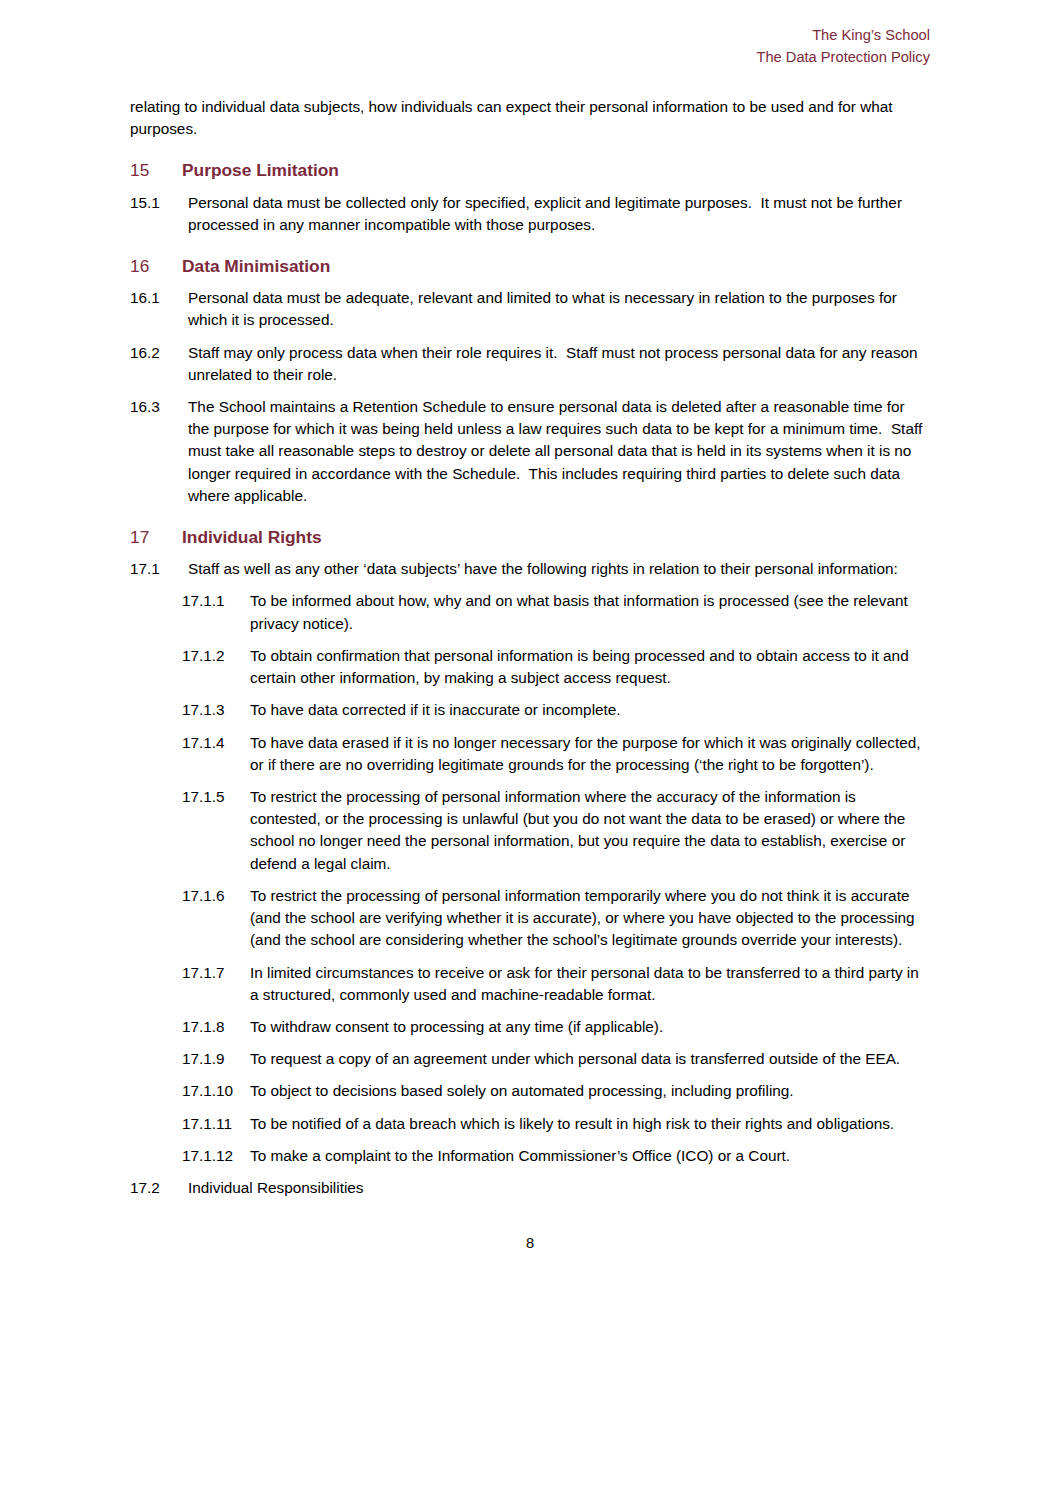The King’s School The Data Protection Policy
relating to individual data subjects, how individuals can expect their personal information to be used and for what purposes.
15 Purpose Limitation
15.1 Personal data must be collected only for specified, explicit and legitimate purposes. It must not be further processed in any manner incompatible with those purposes.
16 Data Minimisation
16.1 Personal data must be adequate, relevant and limited to what is necessary in relation to the purposes for which it is processed.
16.2 Staff may only process data when their role requires it. Staff must not process personal data for any reason unrelated to their role.
16.3 The School maintains a Retention Schedule to ensure personal data is deleted after a reasonable time for the purpose for which it was being held unless a law requires such data to be kept for a minimum time. Staff must take all reasonable steps to destroy or delete all personal data that is held in its systems when it is no longer required in accordance with the Schedule. This includes requiring third parties to delete such data where applicable.
17 Individual Rights
17.1 Staff as well as any other ‘data subjects’ have the following rights in relation to their personal information:
17.1.1 To be informed about how, why and on what basis that information is processed (see the relevant privacy notice).
17.1.2 To obtain confirmation that personal information is being processed and to obtain access to it and certain other information, by making a subject access request.
17.1.3 To have data corrected if it is inaccurate or incomplete.
17.1.4 To have data erased if it is no longer necessary for the purpose for which it was originally collected, or if there are no overriding legitimate grounds for the processing (‘the right to be forgotten’).
17.1.5 To restrict the processing of personal information where the accuracy of the information is contested, or the processing is unlawful (but you do not want the data to be erased) or where the school no longer need the personal information, but you require the data to establish, exercise or defend a legal claim.
17.1.6 To restrict the processing of personal information temporarily where you do not think it is accurate (and the school are verifying whether it is accurate), or where you have objected to the processing (and the school are considering whether the school’s legitimate grounds override your interests).
17.1.7 In limited circumstances to receive or ask for their personal data to be transferred to a third party in a structured, commonly used and machine-readable format.
17.1.8 To withdraw consent to processing at any time (if applicable).
17.1.9 To request a copy of an agreement under which personal data is transferred outside of the EEA.
17.1.10 To object to decisions based solely on automated processing, including profiling.
17.1.11 To be notified of a data breach which is likely to result in high risk to their rights and obligations.
17.1.12 To make a complaint to the Information Commissioner’s Office (ICO) or a Court.
17.2 Individual Responsibilities
8